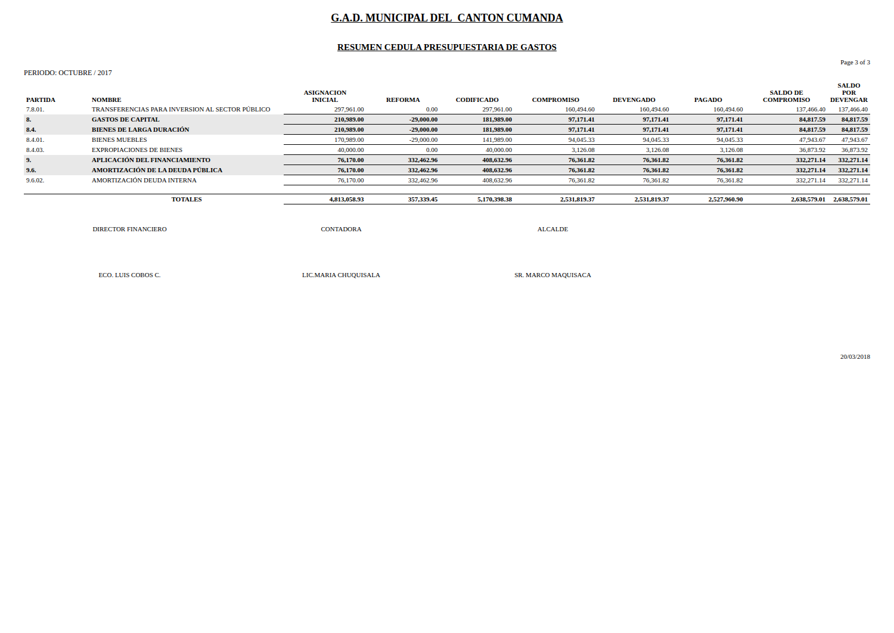G.A.D. MUNICIPAL DEL CANTON CUMANDA
RESUMEN CEDULA PRESUPUESTARIA DE GASTOS
Page 3 of 3
PERIODO: OCTUBRE / 2017
| PARTIDA | NOMBRE | ASIGNACION INICIAL | REFORMA | CODIFICADO | COMPROMISO | DEVENGADO | PAGADO | SALDO DE COMPROMISO | SALDO POR DEVENGAR |
| --- | --- | --- | --- | --- | --- | --- | --- | --- | --- |
| 7.8.01. | TRANSFERENCIAS PARA INVERSION AL SECTOR PÚBLICO | 297,961.00 | 0.00 | 297,961.00 | 160,494.60 | 160,494.60 | 160,494.60 | 137,466.40 | 137,466.40 |
| 8. | GASTOS DE CAPITAL | 210,989.00 | -29,000.00 | 181,989.00 | 97,171.41 | 97,171.41 | 97,171.41 | 84,817.59 | 84,817.59 |
| 8.4. | BIENES DE LARGA DURACIÓN | 210,989.00 | -29,000.00 | 181,989.00 | 97,171.41 | 97,171.41 | 97,171.41 | 84,817.59 | 84,817.59 |
| 8.4.01. | BIENES MUEBLES | 170,989.00 | -29,000.00 | 141,989.00 | 94,045.33 | 94,045.33 | 94,045.33 | 47,943.67 | 47,943.67 |
| 8.4.03. | EXPROPIACIONES DE BIENES | 40,000.00 | 0.00 | 40,000.00 | 3,126.08 | 3,126.08 | 3,126.08 | 36,873.92 | 36,873.92 |
| 9. | APLICACIÓN DEL FINANCIAMIENTO | 76,170.00 | 332,462.96 | 408,632.96 | 76,361.82 | 76,361.82 | 76,361.82 | 332,271.14 | 332,271.14 |
| 9.6. | AMORTIZACIÓN DE LA DEUDA PÚBLICA | 76,170.00 | 332,462.96 | 408,632.96 | 76,361.82 | 76,361.82 | 76,361.82 | 332,271.14 | 332,271.14 |
| 9.6.02. | AMORTIZACIÓN DEUDA INTERNA | 76,170.00 | 332,462.96 | 408,632.96 | 76,361.82 | 76,361.82 | 76,361.82 | 332,271.14 | 332,271.14 |
| | TOTALES | 4,813,058.93 | 357,339.45 | 5,170,398.38 | 2,531,819.37 | 2,531,819.37 | 2,527,960.90 | 2,638,579.01 | 2,638,579.01 |
| DIRECTOR FINANCIERO | CONTADORA | ALCALDE | |
| ECO. LUIS COBOS C. | LIC.MARIA CHUQUISALA | SR. MARCO MAQUISACA | |
20/03/2018